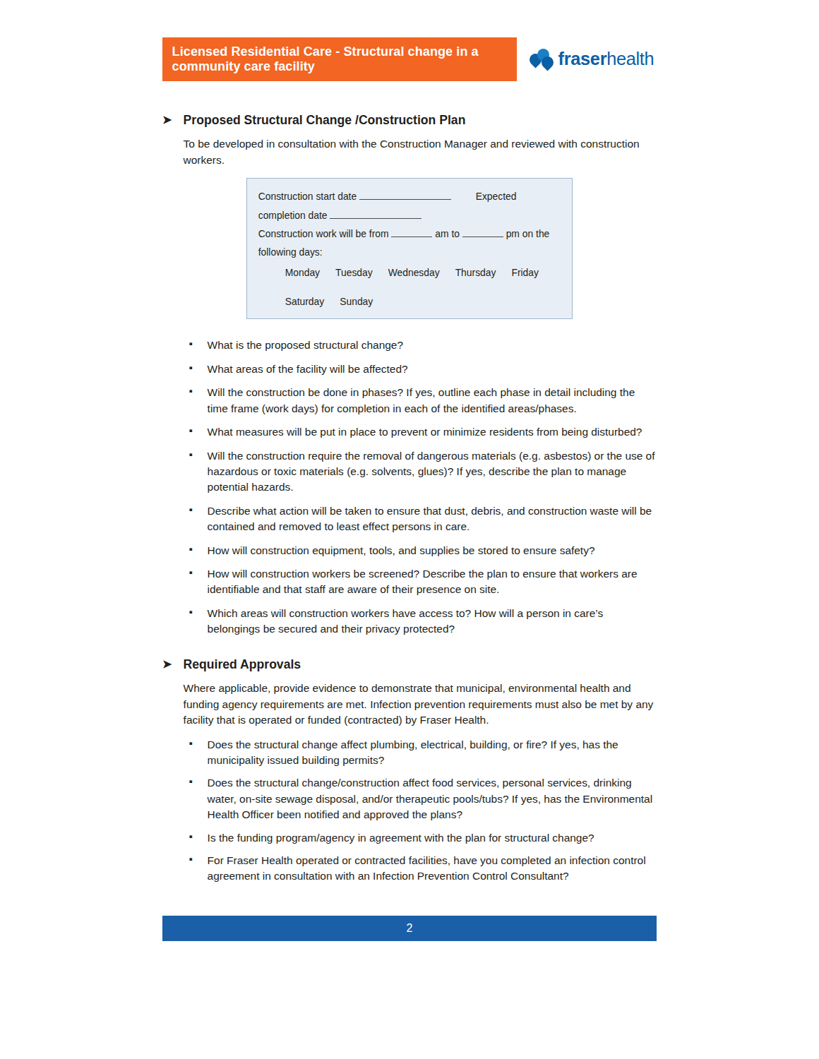Licensed Residential Care - Structural change in a community care facility
fraserhealth
Proposed Structural Change /Construction Plan
To be developed in consultation with the Construction Manager and reviewed with construction workers.
Construction start date Expected completion date Construction work will be from am to pm on the following days:
Monday Tuesday Wednesday Thursday Friday Saturday Sunday
What is the proposed structural change?
What areas of the facility will be affected?
Will the construction be done in phases? If yes, outline each phase in detail including the time frame (work days) for completion in each of the identified areas/phases.
What measures will be put in place to prevent or minimize residents from being disturbed?
Will the construction require the removal of dangerous materials (e.g. asbestos) or the use of hazardous or toxic materials (e.g. solvents, glues)? If yes, describe the plan to manage potential hazards.
Describe what action will be taken to ensure that dust, debris, and construction waste will be contained and removed to least effect persons in care.
How will construction equipment, tools, and supplies be stored to ensure safety?
How will construction workers be screened? Describe the plan to ensure that workers are identifiable and that staff are aware of their presence on site.
Which areas will construction workers have access to? How will a person in care’s belongings be secured and their privacy protected?
Required Approvals
Where applicable, provide evidence to demonstrate that municipal, environmental health and funding agency requirements are met. Infection prevention requirements must also be met by any facility that is operated or funded (contracted) by Fraser Health.
Does the structural change affect plumbing, electrical, building, or fire? If yes, has the municipality issued building permits?
Does the structural change/construction affect food services, personal services, drinking water, on-site sewage disposal, and/or therapeutic pools/tubs? If yes, has the Environmental Health Officer been notified and approved the plans?
Is the funding program/agency in agreement with the plan for structural change?
For Fraser Health operated or contracted facilities, have you completed an infection control agreement in consultation with an Infection Prevention Control Consultant?
2